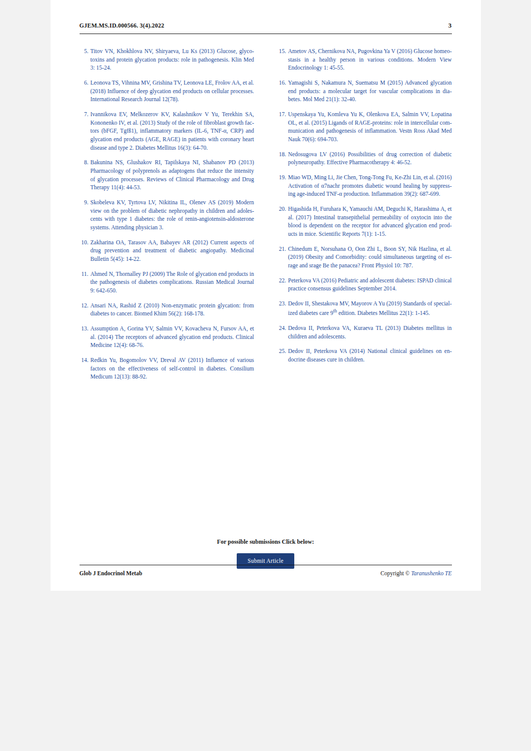GJEM.MS.ID.000566. 3(4).2022
3
5. Titov VN, Khokhlova NV, Shiryaeva, Lu Ks (2013) Glucose, glycotoxins and protein glycation products: role in pathogenesis. Klin Med 3: 15-24.
6. Leonova TS, Vihnina MV, Grishina TV, Leonova LE, Frolov AA, et al. (2018) Influence of deep glycation end products on cellular processes. International Research Journal 12(78).
7. Ivannikova EV, Melkozerov KV, Kalashnikov V Yu, Terekhin SA, Kononenko IV, et al. (2013) Study of the role of fibroblast growth factors (bFGF, Tgfß1), inflammatory markers (IL-6, TNF-α, CRP) and glycation end products (AGE, RAGE) in patients with coronary heart disease and type 2. Diabetes Mellitus 16(3): 64-70.
8. Bakunina NS, Glushakov RI, Tapilskaya NI, Shabanov PD (2013) Pharmacology of polyprenols as adaptogens that reduce the intensity of glycation processes. Reviews of Clinical Pharmacology and Drug Therapy 11(4): 44-53.
9. Skobeleva KV, Tyrtova LV, Nikitina IL, Olenev AS (2019) Modern view on the problem of diabetic nephropathy in children and adolescents with type 1 diabetes: the role of renin-angiotensin-aldosterone systems. Attending physician 3.
10. Zakharina OA, Tarasov AA, Babayev AR (2012) Current aspects of drug prevention and treatment of diabetic angiopathy. Medicinal Bulletin 5(45): 14-22.
11. Ahmed N, Thornalley PJ (2009) The Role of glycation end products in the pathogenesis of diabetes complications. Russian Medical Journal 9: 642-650.
12. Ansari NA, Rashid Z (2010) Non-enzymatic protein glycation: from diabetes to cancer. Biomed Khim 56(2): 168-178.
13. Assumption A, Gorina YV, Salmin VV, Kovacheva N, Fursov AA, et al. (2014) The receptors of advanced glycation end products. Clinical Medicine 12(4): 68-76.
14. Redkin Yu, Bogomolov VV, Dreval AV (2011) Influence of various factors on the effectiveness of self-control in diabetes. Consilium Medicum 12(13): 88-92.
15. Ametov AS, Chernikova NA, Pugovkina Ya V (2016) Glucose homeostasis in a healthy person in various conditions. Modern View Endocrinology 1: 45-55.
16. Yamagishi S, Nakamura N, Suematsu M (2015) Advanced glycation end products: a molecular target for vascular complications in diabetes. Mol Med 21(1): 32-40.
17. Uspenskaya Yu, Komleva Yu K, Olenkova EA, Salmin VV, Lopatina OL, et al. (2015) Ligands of RAGE-proteins: role in intercellular communication and pathogenesis of inflammation. Vestn Ross Akad Med Nauk 70(6): 694-703.
18. Nedosugova LV (2016) Possibilities of drug correction of diabetic polyneuropathy. Effective Pharmacotherapy 4: 46-52.
19. Miao WD, Ming Li, Jie Chen, Tong-Tong Fu, Ke-Zhi Lin, et al. (2016) Activation of α7nachr promotes diabetic wound healing by suppressing age-induced TNF-α production. Inflammation 39(2): 687-699.
20. Higashida H, Furuhara K, Yamauchi AM, Deguchi K, Harashima A, et al. (2017) Intestinal transepithelial permeability of oxytocin into the blood is dependent on the receptor for advanced glycation end products in mice. Scientific Reports 7(1): 1-15.
21. Chinedum E, Norsuhana O, Oon Zhi L, Boon SY, Nik Hazlina, et al. (2019) Obesity and Comorbidity: could simultaneous targeting of esrage and srage Be the panacea? Front Physiol 10: 787.
22. Peterkova VA (2016) Pediatric and adolescent diabetes: ISPAD clinical practice consensus guidelines September 2014.
23. Dedov II, Shestakova MV, Mayorov A Yu (2019) Standards of specialized diabetes care 9th edition. Diabetes Mellitus 22(1): 1-145.
24. Dedova II, Peterkova VA, Kuraeva TL (2013) Diabetes mellitus in children and adolescents.
25. Dedov II, Peterkova VA (2014) National clinical guidelines on endocrine diseases cure in children.
For possible submissions Click below:
Submit Article
Glob J Endocrinol Metab
Copyright © Taranushenko TE